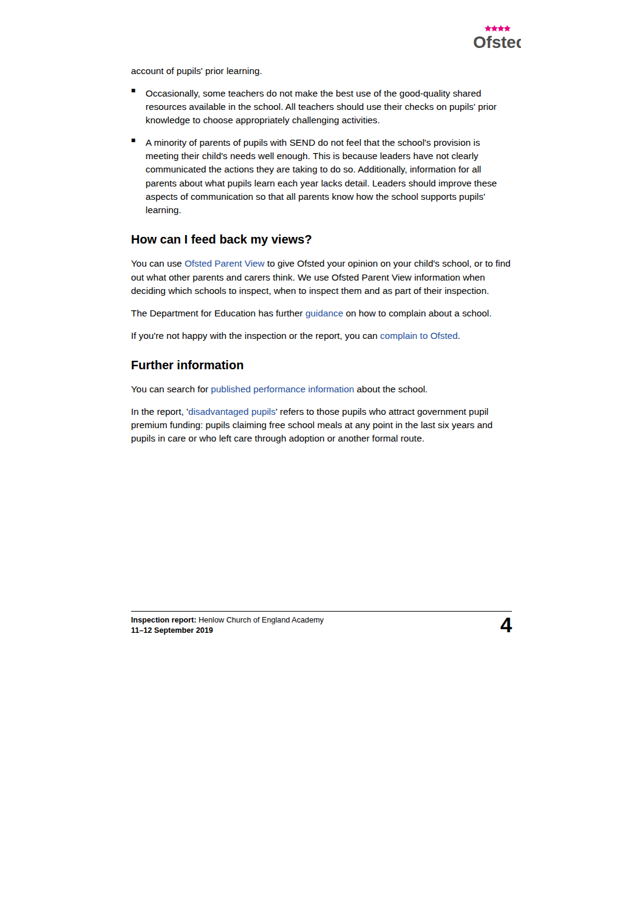Ofsted
account of pupils' prior learning.
Occasionally, some teachers do not make the best use of the good-quality shared resources available in the school. All teachers should use their checks on pupils' prior knowledge to choose appropriately challenging activities.
A minority of parents of pupils with SEND do not feel that the school's provision is meeting their child's needs well enough. This is because leaders have not clearly communicated the actions they are taking to do so. Additionally, information for all parents about what pupils learn each year lacks detail. Leaders should improve these aspects of communication so that all parents know how the school supports pupils' learning.
How can I feed back my views?
You can use Ofsted Parent View to give Ofsted your opinion on your child's school, or to find out what other parents and carers think. We use Ofsted Parent View information when deciding which schools to inspect, when to inspect them and as part of their inspection.
The Department for Education has further guidance on how to complain about a school.
If you're not happy with the inspection or the report, you can complain to Ofsted.
Further information
You can search for published performance information about the school.
In the report, 'disadvantaged pupils' refers to those pupils who attract government pupil premium funding: pupils claiming free school meals at any point in the last six years and pupils in care or who left care through adoption or another formal route.
Inspection report: Henlow Church of England Academy
11–12 September 2019
4